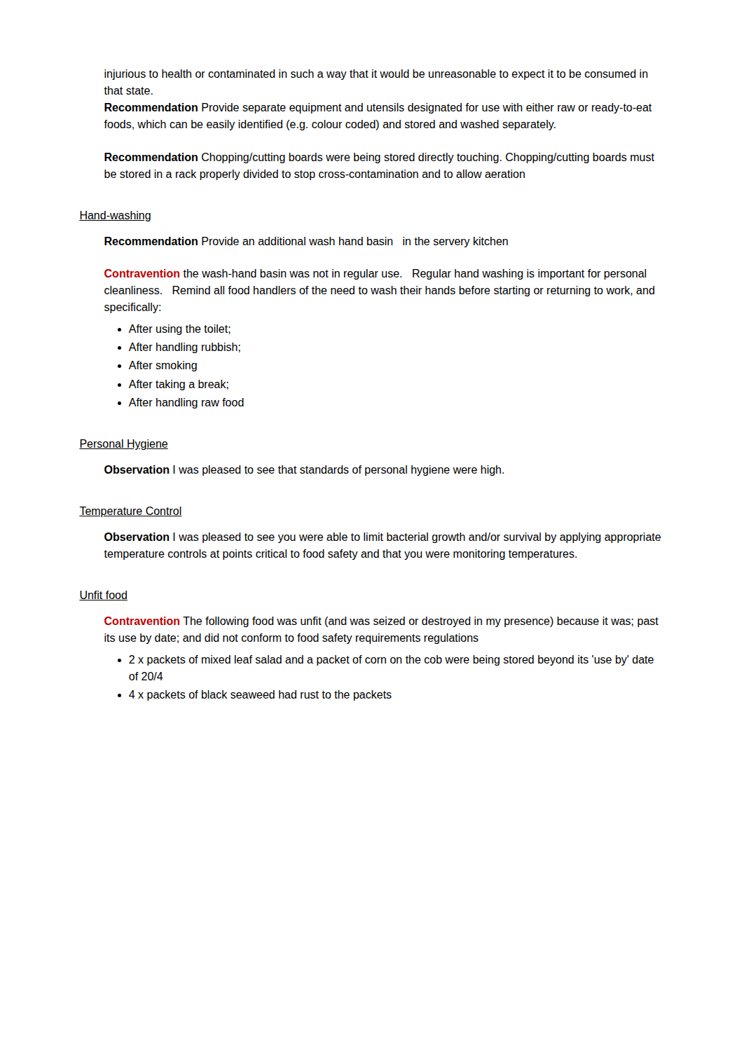injurious to health or contaminated in such a way that it would be unreasonable to expect it to be consumed in that state.
Recommendation Provide separate equipment and utensils designated for use with either raw or ready-to-eat foods, which can be easily identified (e.g. colour coded) and stored and washed separately.
Recommendation Chopping/cutting boards were being stored directly touching. Chopping/cutting boards must be stored in a rack properly divided to stop cross-contamination and to allow aeration
Hand-washing
Recommendation Provide an additional wash hand basin in the servery kitchen
Contravention the wash-hand basin was not in regular use. Regular hand washing is important for personal cleanliness. Remind all food handlers of the need to wash their hands before starting or returning to work, and specifically:
After using the toilet;
After handling rubbish;
After smoking
After taking a break;
After handling raw food
Personal Hygiene
Observation I was pleased to see that standards of personal hygiene were high.
Temperature Control
Observation I was pleased to see you were able to limit bacterial growth and/or survival by applying appropriate temperature controls at points critical to food safety and that you were monitoring temperatures.
Unfit food
Contravention The following food was unfit (and was seized or destroyed in my presence) because it was; past its use by date; and did not conform to food safety requirements regulations
2 x packets of mixed leaf salad and a packet of corn on the cob were being stored beyond its 'use by' date of 20/4
4 x packets of black seaweed had rust to the packets